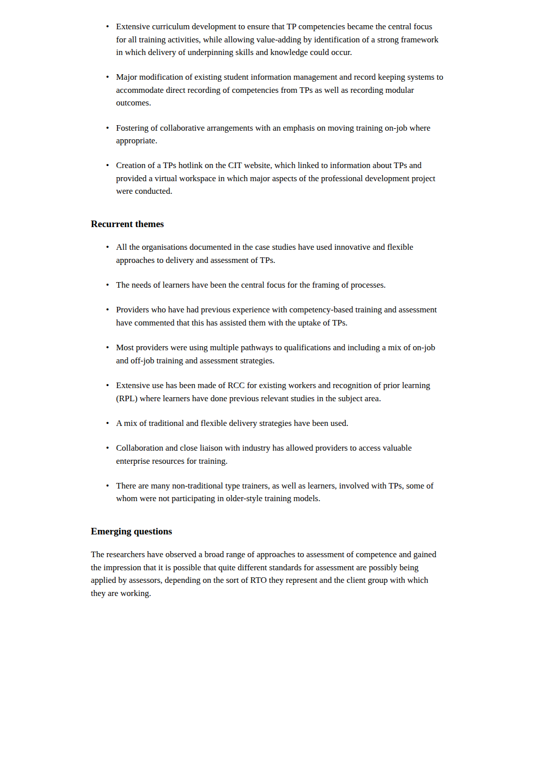Extensive curriculum development to ensure that TP competencies became the central focus for all training activities, while allowing value-adding by identification of a strong framework in which delivery of underpinning skills and knowledge could occur.
Major modification of existing student information management and record keeping systems to accommodate direct recording of competencies from TPs as well as recording modular outcomes.
Fostering of collaborative arrangements with an emphasis on moving training on-job where appropriate.
Creation of a TPs hotlink on the CIT website, which linked to information about TPs and provided a virtual workspace in which major aspects of the professional development project were conducted.
Recurrent themes
All the organisations documented in the case studies have used innovative and flexible approaches to delivery and assessment of TPs.
The needs of learners have been the central focus for the framing of processes.
Providers who have had previous experience with competency-based training and assessment have commented that this has assisted them with the uptake of TPs.
Most providers were using multiple pathways to qualifications and including a mix of on-job and off-job training and assessment strategies.
Extensive use has been made of RCC for existing workers and recognition of prior learning (RPL) where learners have done previous relevant studies in the subject area.
A mix of traditional and flexible delivery strategies have been used.
Collaboration and close liaison with industry has allowed providers to access valuable enterprise resources for training.
There are many non-traditional type trainers, as well as learners, involved with TPs, some of whom were not participating in older-style training models.
Emerging questions
The researchers have observed a broad range of approaches to assessment of competence and gained the impression that it is possible that quite different standards for assessment are possibly being applied by assessors, depending on the sort of RTO they represent and the client group with which they are working.